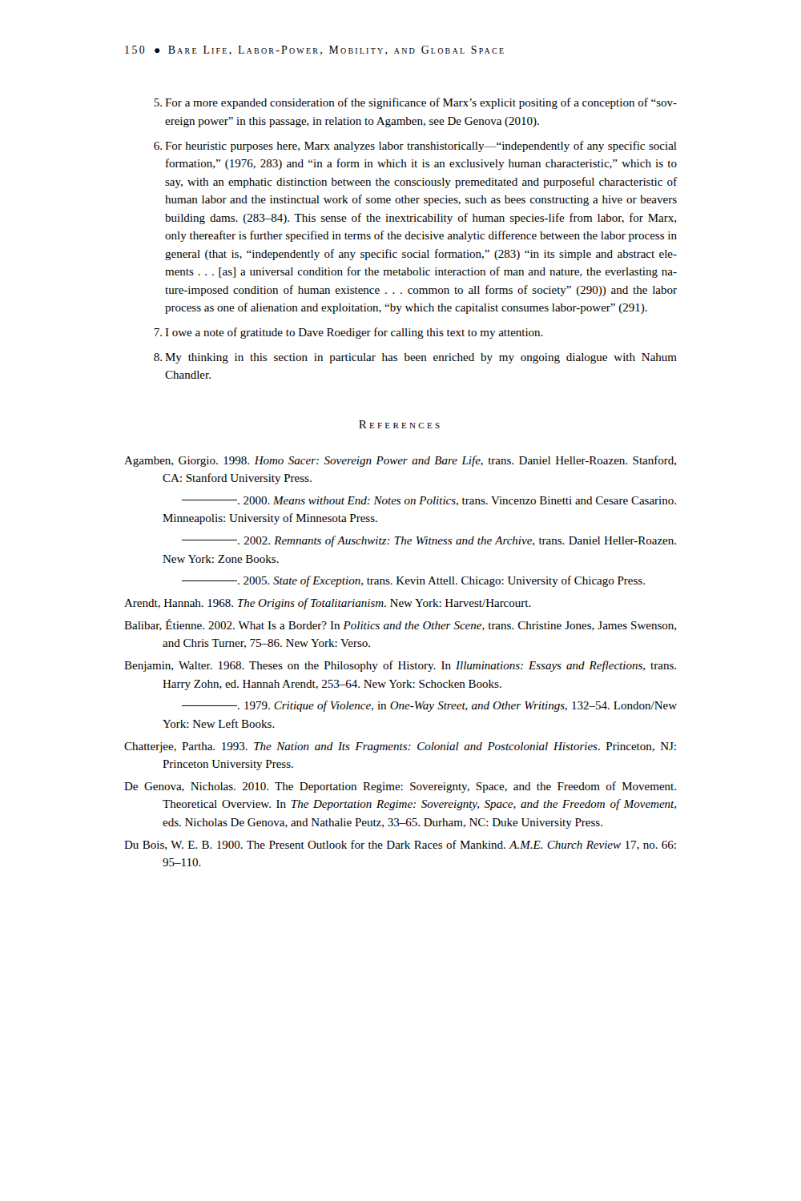150●Bare Life, Labor-Power, Mobility, and Global Space
For a more expanded consideration of the significance of Marx’s explicit positing of a conception of “sovereign power” in this passage, in relation to Agamben, see De Genova (2010).
For heuristic purposes here, Marx analyzes labor transhistorically—“independently of any specific social formation,” (1976, 283) and “in a form in which it is an exclusively human characteristic,” which is to say, with an emphatic distinction between the consciously premeditated and purposeful characteristic of human labor and the instinctual work of some other species, such as bees constructing a hive or beavers building dams. (283–84). This sense of the inextricability of human species-life from labor, for Marx, only thereafter is further specified in terms of the decisive analytic difference between the labor process in general (that is, “independently of any specific social formation,” (283) “in its simple and abstract elements . . . [as] a universal condition for the metabolic interaction of man and nature, the everlasting nature-imposed condition of human existence . . . common to all forms of society” (290)) and the labor process as one of alienation and exploitation, “by which the capitalist consumes labor-power” (291).
I owe a note of gratitude to Dave Roediger for calling this text to my attention.
My thinking in this section in particular has been enriched by my ongoing dialogue with Nahum Chandler.
References
Agamben, Giorgio. 1998. Homo Sacer: Sovereign Power and Bare Life, trans. Daniel Heller-Roazen. Stanford, CA: Stanford University Press.
. 2000. Means without End: Notes on Politics, trans. Vincenzo Binetti and Cesare Casarino. Minneapolis: University of Minnesota Press.
. 2002. Remnants of Auschwitz: The Witness and the Archive, trans. Daniel Heller-Roazen. New York: Zone Books.
. 2005. State of Exception, trans. Kevin Attell. Chicago: University of Chicago Press.
Arendt, Hannah. 1968. The Origins of Totalitarianism. New York: Harvest/Harcourt.
Balibar, Étienne. 2002. What Is a Border? In Politics and the Other Scene, trans. Christine Jones, James Swenson, and Chris Turner, 75–86. New York: Verso.
Benjamin, Walter. 1968. Theses on the Philosophy of History. In Illuminations: Essays and Reflections, trans. Harry Zohn, ed. Hannah Arendt, 253–64. New York: Schocken Books.
. 1979. Critique of Violence, in One-Way Street, and Other Writings, 132–54. London/New York: New Left Books.
Chatterjee, Partha. 1993. The Nation and Its Fragments: Colonial and Postcolonial Histories. Princeton, NJ: Princeton University Press.
De Genova, Nicholas. 2010. The Deportation Regime: Sovereignty, Space, and the Freedom of Movement. Theoretical Overview. In The Deportation Regime: Sovereignty, Space, and the Freedom of Movement, eds. Nicholas De Genova, and Nathalie Peutz, 33–65. Durham, NC: Duke University Press.
Du Bois, W. E. B. 1900. The Present Outlook for the Dark Races of Mankind. A.M.E. Church Review 17, no. 66: 95–110.